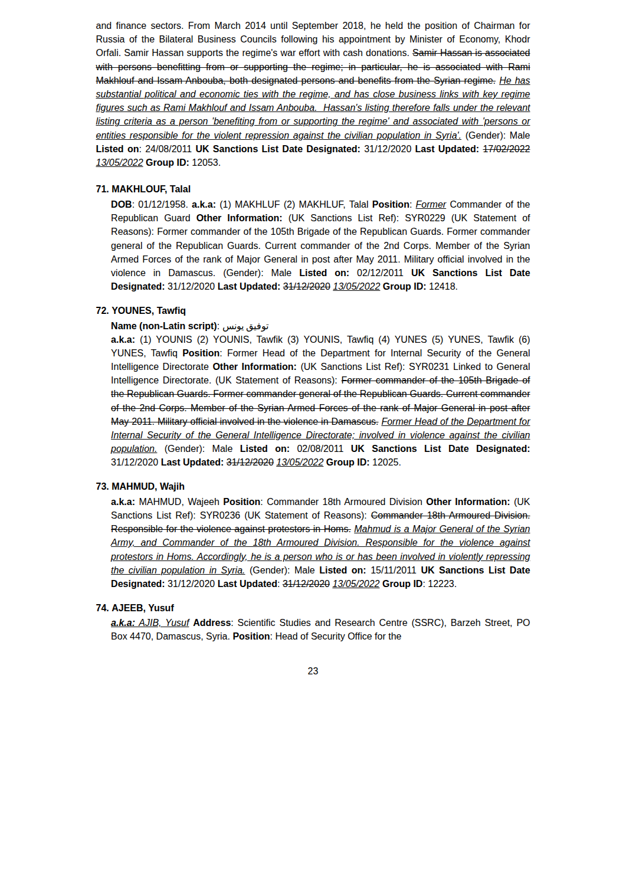and finance sectors. From March 2014 until September 2018, he held the position of Chairman for Russia of the Bilateral Business Councils following his appointment by Minister of Economy, Khodr Orfali. Samir Hassan supports the regime's war effort with cash donations. Samir Hassan is associated with persons benefitting from or supporting the regime; in particular, he is associated with Rami Makhlouf and Issam Anbouba, both designated persons and benefits from the Syrian regime. He has substantial political and economic ties with the regime, and has close business links with key regime figures such as Rami Makhlouf and Issam Anbouba. Hassan's listing therefore falls under the relevant listing criteria as a person 'benefiting from or supporting the regime' and associated with 'persons or entities responsible for the violent repression against the civilian population in Syria'. (Gender): Male Listed on: 24/08/2011 UK Sanctions List Date Designated: 31/12/2020 Last Updated: 17/02/2022 13/05/2022 Group ID: 12053.
71. MAKHLOUF, Talal
DOB: 01/12/1958. a.k.a: (1) MAKHLUF (2) MAKHLUF, Talal Position: Former Commander of the Republican Guard Other Information: (UK Sanctions List Ref): SYR0229 (UK Statement of Reasons): Former commander of the 105th Brigade of the Republican Guards. Former commander general of the Republican Guards. Current commander of the 2nd Corps. Member of the Syrian Armed Forces of the rank of Major General in post after May 2011. Military official involved in the violence in Damascus. (Gender): Male Listed on: 02/12/2011 UK Sanctions List Date Designated: 31/12/2020 Last Updated: 31/12/2020 13/05/2022 Group ID: 12418.
72. YOUNES, Tawfiq
Name (non-Latin script): توفيق يونس
a.k.a: (1) YOUNIS (2) YOUNIS, Tawfik (3) YOUNIS, Tawfiq (4) YUNES (5) YUNES, Tawfik (6) YUNES, Tawfiq Position: Former Head of the Department for Internal Security of the General Intelligence Directorate Other Information: (UK Sanctions List Ref): SYR0231 Linked to General Intelligence Directorate. (UK Statement of Reasons): Former commander of the 105th Brigade of the Republican Guards. Former commander general of the Republican Guards. Current commander of the 2nd Corps. Member of the Syrian Armed Forces of the rank of Major General in post after May 2011. Military official involved in the violence in Damascus. Former Head of the Department for Internal Security of the General Intelligence Directorate; involved in violence against the civilian population. (Gender): Male Listed on: 02/08/2011 UK Sanctions List Date Designated: 31/12/2020 Last Updated: 31/12/2020 13/05/2022 Group ID: 12025.
73. MAHMUD, Wajih
a.k.a: MAHMUD, Wajeeh Position: Commander 18th Armoured Division Other Information: (UK Sanctions List Ref): SYR0236 (UK Statement of Reasons): Commander 18th Armoured Division. Responsible for the violence against protestors in Homs. Mahmud is a Major General of the Syrian Army, and Commander of the 18th Armoured Division. Responsible for the violence against protestors in Homs. Accordingly, he is a person who is or has been involved in violently repressing the civilian population in Syria. (Gender): Male Listed on: 15/11/2011 UK Sanctions List Date Designated: 31/12/2020 Last Updated: 31/12/2020 13/05/2022 Group ID: 12223.
74. AJEEB, Yusuf
a.k.a: AJIB, Yusuf Address: Scientific Studies and Research Centre (SSRC), Barzeh Street, PO Box 4470, Damascus, Syria. Position: Head of Security Office for the
23